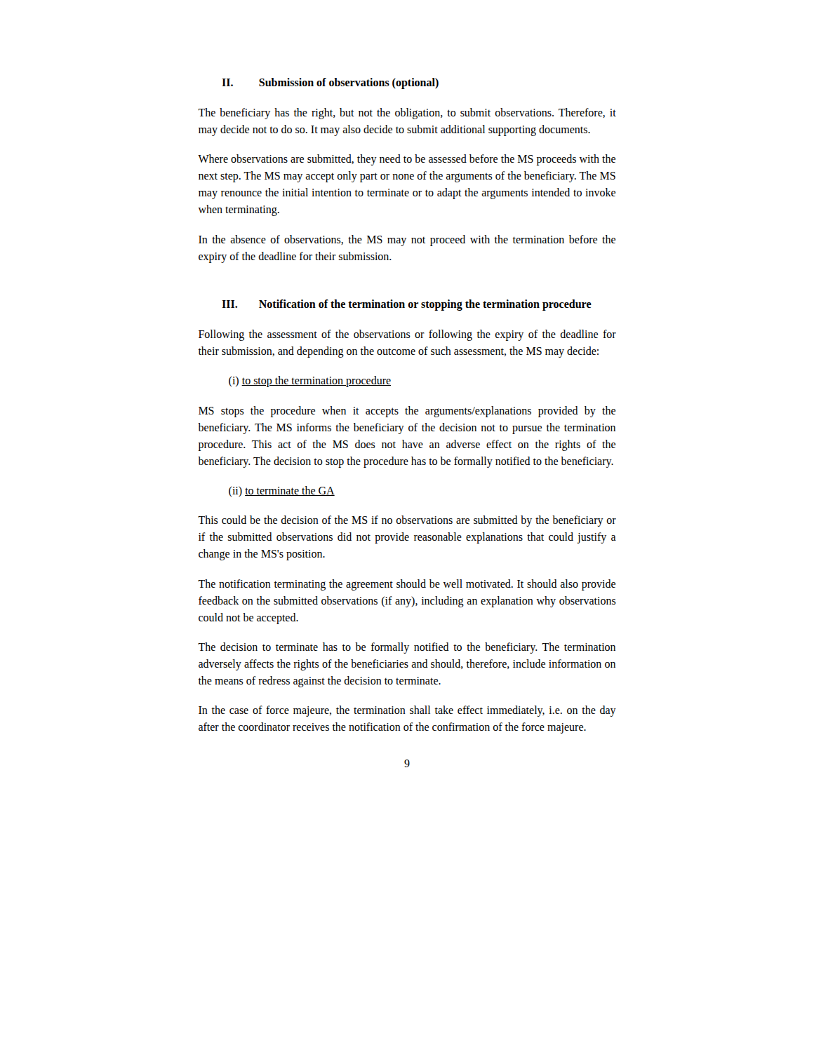II. Submission of observations (optional)
The beneficiary has the right, but not the obligation, to submit observations. Therefore, it may decide not to do so. It may also decide to submit additional supporting documents.
Where observations are submitted, they need to be assessed before the MS proceeds with the next step. The MS may accept only part or none of the arguments of the beneficiary. The MS may renounce the initial intention to terminate or to adapt the arguments intended to invoke when terminating.
In the absence of observations, the MS may not proceed with the termination before the expiry of the deadline for their submission.
III. Notification of the termination or stopping the termination procedure
Following the assessment of the observations or following the expiry of the deadline for their submission, and depending on the outcome of such assessment, the MS may decide:
(i) to stop the termination procedure
MS stops the procedure when it accepts the arguments/explanations provided by the beneficiary. The MS informs the beneficiary of the decision not to pursue the termination procedure. This act of the MS does not have an adverse effect on the rights of the beneficiary. The decision to stop the procedure has to be formally notified to the beneficiary.
(ii) to terminate the GA
This could be the decision of the MS if no observations are submitted by the beneficiary or if the submitted observations did not provide reasonable explanations that could justify a change in the MS's position.
The notification terminating the agreement should be well motivated. It should also provide feedback on the submitted observations (if any), including an explanation why observations could not be accepted.
The decision to terminate has to be formally notified to the beneficiary. The termination adversely affects the rights of the beneficiaries and should, therefore, include information on the means of redress against the decision to terminate.
In the case of force majeure, the termination shall take effect immediately, i.e. on the day after the coordinator receives the notification of the confirmation of the force majeure.
9